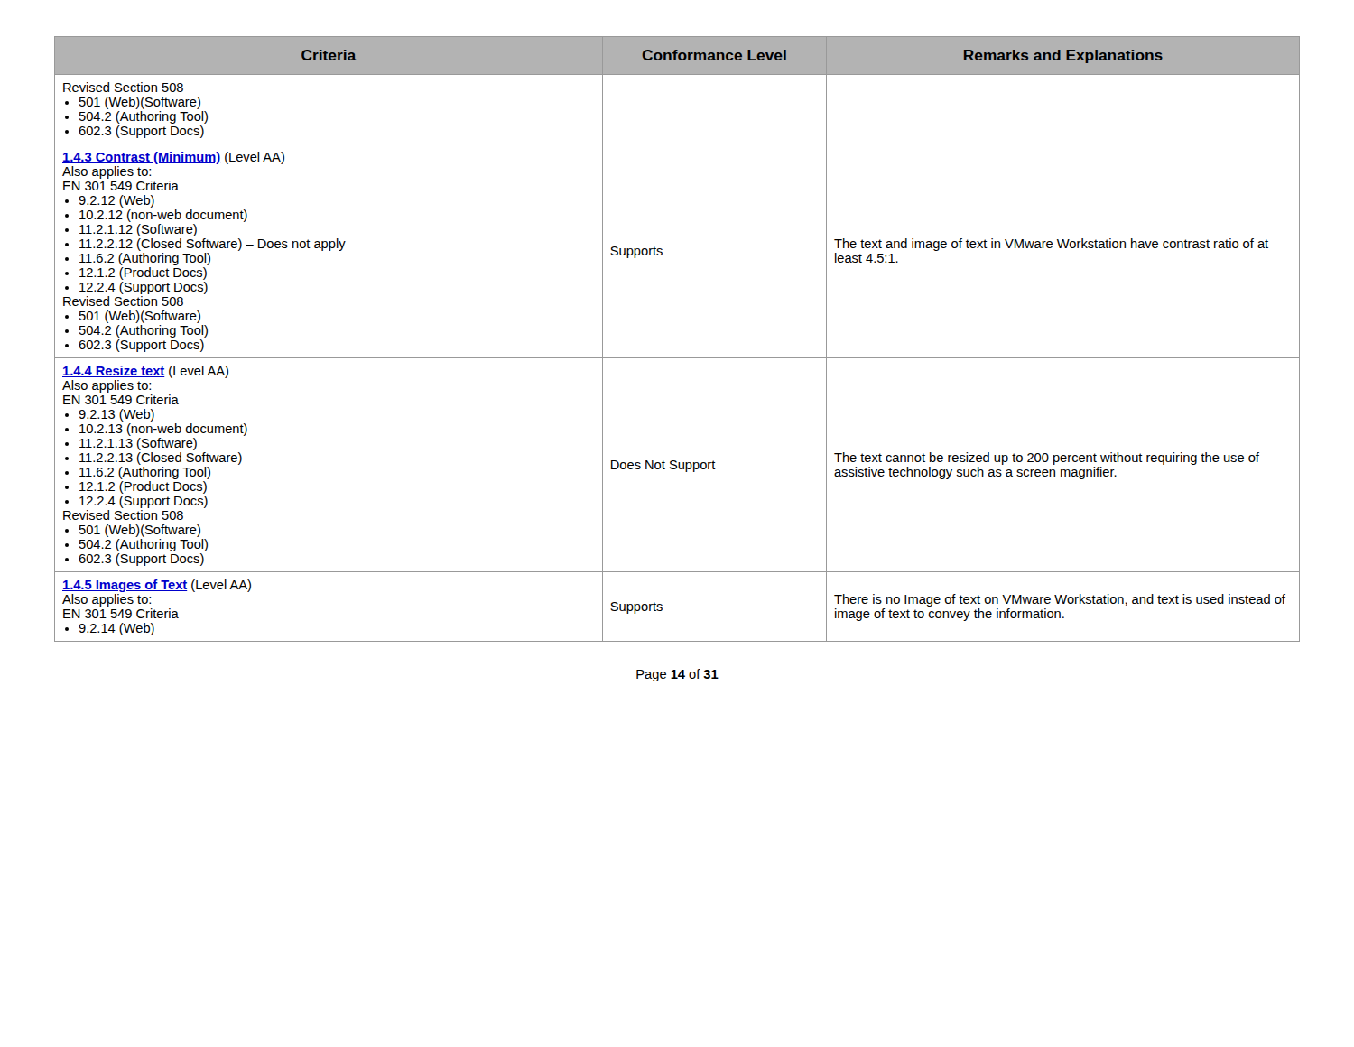| Criteria | Conformance Level | Remarks and Explanations |
| --- | --- | --- |
| Revised Section 508 501 (Web)(Software) 504.2 (Authoring Tool) 602.3 (Support Docs) | | |
| 1.4.3 Contrast (Minimum) (Level AA) Also applies to: EN 301 549 Criteria 9.2.12 (Web) 10.2.12 (non-web document) 11.2.1.12 (Software) 11.2.2.12 (Closed Software) – Does not apply 11.6.2 (Authoring Tool) 12.1.2 (Product Docs) 12.2.4 (Support Docs) Revised Section 508 501 (Web)(Software) 504.2 (Authoring Tool) 602.3 (Support Docs) | Supports | The text and image of text in VMware Workstation have contrast ratio of at least 4.5:1. |
| 1.4.4 Resize text (Level AA) Also applies to: EN 301 549 Criteria 9.2.13 (Web) 10.2.13 (non-web document) 11.2.1.13 (Software) 11.2.2.13 (Closed Software) 11.6.2 (Authoring Tool) 12.1.2 (Product Docs) 12.2.4 (Support Docs) Revised Section 508 501 (Web)(Software) 504.2 (Authoring Tool) 602.3 (Support Docs) | Does Not Support | The text cannot be resized up to 200 percent without requiring the use of assistive technology such as a screen magnifier. |
| 1.4.5 Images of Text (Level AA) Also applies to: EN 301 549 Criteria 9.2.14 (Web) | Supports | There is no Image of text on VMware Workstation, and text is used instead of image of text to convey the information. |
Page 14 of 31